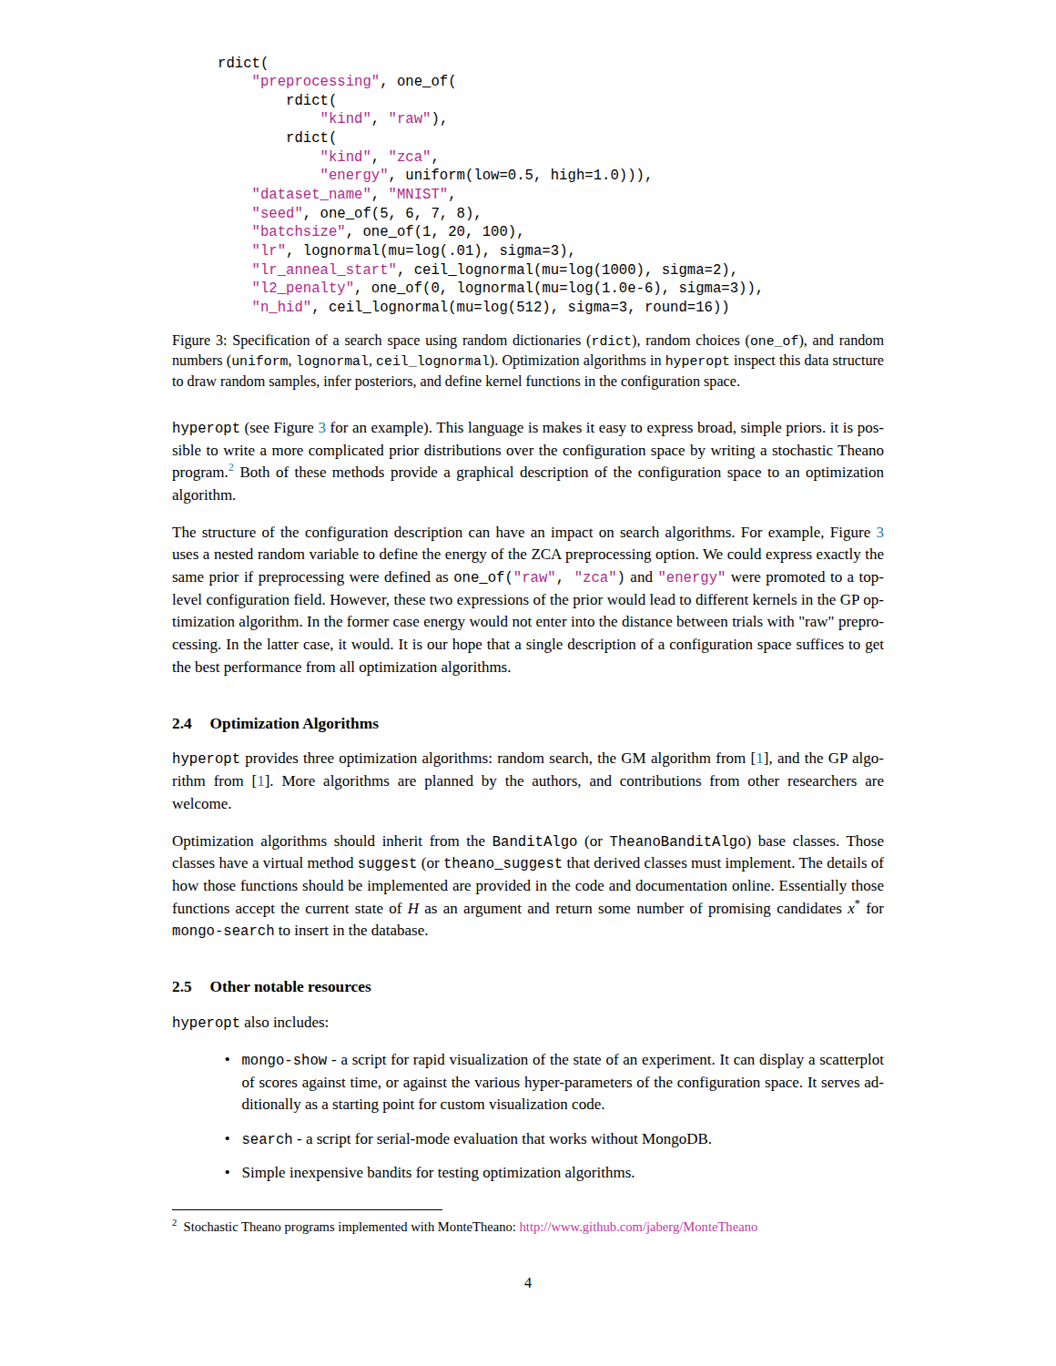rdict(
    "preprocessing", one_of(
        rdict(
            "kind", "raw"),
        rdict(
            "kind", "zca",
            "energy", uniform(low=0.5, high=1.0))),
    "dataset_name", "MNIST",
    "seed", one_of(5, 6, 7, 8),
    "batchsize", one_of(1, 20, 100),
    "lr", lognormal(mu=log(.01), sigma=3),
    "lr_anneal_start", ceil_lognormal(mu=log(1000), sigma=2),
    "l2_penalty", one_of(0, lognormal(mu=log(1.0e-6), sigma=3)),
    "n_hid", ceil_lognormal(mu=log(512), sigma=3, round=16))
Figure 3: Specification of a search space using random dictionaries (rdict), random choices (one_of), and random numbers (uniform, lognormal, ceil_lognormal). Optimization algorithms in hyperopt inspect this data structure to draw random samples, infer posteriors, and define kernel functions in the configuration space.
hyperopt (see Figure 3 for an example). This language is makes it easy to express broad, simple priors. it is possible to write a more complicated prior distributions over the configuration space by writing a stochastic Theano program.2 Both of these methods provide a graphical description of the configuration space to an optimization algorithm.
The structure of the configuration description can have an impact on search algorithms. For example, Figure 3 uses a nested random variable to define the energy of the ZCA preprocessing option. We could express exactly the same prior if preprocessing were defined as one_of("raw", "zca") and "energy" were promoted to a top-level configuration field. However, these two expressions of the prior would lead to different kernels in the GP optimization algorithm. In the former case energy would not enter into the distance between trials with "raw" preprocessing. In the latter case, it would. It is our hope that a single description of a configuration space suffices to get the best performance from all optimization algorithms.
2.4 Optimization Algorithms
hyperopt provides three optimization algorithms: random search, the GM algorithm from [1], and the GP algorithm from [1]. More algorithms are planned by the authors, and contributions from other researchers are welcome.
Optimization algorithms should inherit from the BanditAlgo (or TheanoBanditAlgo) base classes. Those classes have a virtual method suggest (or theano_suggest that derived classes must implement. The details of how those functions should be implemented are provided in the code and documentation online. Essentially those functions accept the current state of H as an argument and return some number of promising candidates x* for mongo-search to insert in the database.
2.5 Other notable resources
hyperopt also includes:
mongo-show - a script for rapid visualization of the state of an experiment. It can display a scatterplot of scores against time, or against the various hyper-parameters of the configuration space. It serves additionally as a starting point for custom visualization code.
search - a script for serial-mode evaluation that works without MongoDB.
Simple inexpensive bandits for testing optimization algorithms.
2 Stochastic Theano programs implemented with MonteTheano: http://www.github.com/jaberg/MonteTheano
4